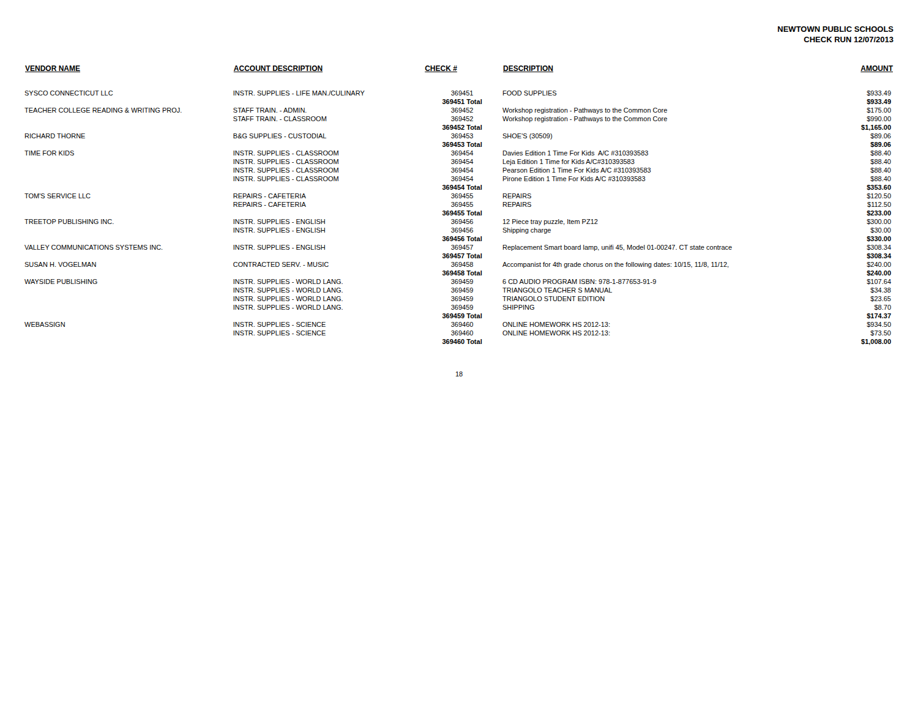NEWTOWN PUBLIC SCHOOLS
CHECK RUN 12/07/2013
| VENDOR NAME | ACCOUNT DESCRIPTION | CHECK # | DESCRIPTION | AMOUNT |
| --- | --- | --- | --- | --- |
| SYSCO CONNECTICUT LLC | INSTR. SUPPLIES - LIFE MAN./CULINARY | 369451 | FOOD SUPPLIES | $933.49 |
| | | 369451 Total | | $933.49 |
| TEACHER COLLEGE READING & WRITING PROJ. | STAFF TRAIN. - ADMIN. | 369452 | Workshop registration - Pathways to the Common Core | $175.00 |
| | STAFF TRAIN. - CLASSROOM | 369452 | Workshop registration - Pathways to the Common Core | $990.00 |
| | | 369452 Total | | $1,165.00 |
| RICHARD THORNE | B&G SUPPLIES - CUSTODIAL | 369453 | SHOE'S (30509) | $89.06 |
| | | 369453 Total | | $89.06 |
| TIME FOR KIDS | INSTR. SUPPLIES - CLASSROOM | 369454 | Davies Edition 1 Time For Kids A/C #310393583 | $88.40 |
| | INSTR. SUPPLIES - CLASSROOM | 369454 | Leja Edition 1 Time for Kids A/C#310393583 | $88.40 |
| | INSTR. SUPPLIES - CLASSROOM | 369454 | Pearson Edition 1 Time For Kids A/C #310393583 | $88.40 |
| | INSTR. SUPPLIES - CLASSROOM | 369454 | Pirone Edition 1 Time For Kids A/C #310393583 | $88.40 |
| | | 369454 Total | | $353.60 |
| TOM'S SERVICE LLC | REPAIRS - CAFETERIA | 369455 | REPAIRS | $120.50 |
| | REPAIRS - CAFETERIA | 369455 | REPAIRS | $112.50 |
| | | 369455 Total | | $233.00 |
| TREETOP PUBLISHING INC. | INSTR. SUPPLIES - ENGLISH | 369456 | 12 Piece tray puzzle, Item PZ12 | $300.00 |
| | INSTR. SUPPLIES - ENGLISH | 369456 | Shipping charge | $30.00 |
| | | 369456 Total | | $330.00 |
| VALLEY COMMUNICATIONS SYSTEMS INC. | INSTR. SUPPLIES - ENGLISH | 369457 | Replacement Smart board lamp, unifi 45, Model 01-00247. CT state contrace | $308.34 |
| | | 369457 Total | | $308.34 |
| SUSAN H. VOGELMAN | CONTRACTED SERV. - MUSIC | 369458 | Accompanist for 4th grade chorus on the following dates: 10/15, 11/8, 11/12, | $240.00 |
| | | 369458 Total | | $240.00 |
| WAYSIDE PUBLISHING | INSTR. SUPPLIES - WORLD LANG. | 369459 | 6 CD AUDIO PROGRAM ISBN: 978-1-877653-91-9 | $107.64 |
| | INSTR. SUPPLIES - WORLD LANG. | 369459 | TRIANGOLO TEACHER S MANUAL | $34.38 |
| | INSTR. SUPPLIES - WORLD LANG. | 369459 | TRIANGOLO STUDENT EDITION | $23.65 |
| | INSTR. SUPPLIES - WORLD LANG. | 369459 | SHIPPING | $8.70 |
| | | 369459 Total | | $174.37 |
| WEBASSIGN | INSTR. SUPPLIES - SCIENCE | 369460 | ONLINE HOMEWORK HS 2012-13: | $934.50 |
| | INSTR. SUPPLIES - SCIENCE | 369460 | ONLINE HOMEWORK HS 2012-13: | $73.50 |
| | | 369460 Total | | $1,008.00 |
18